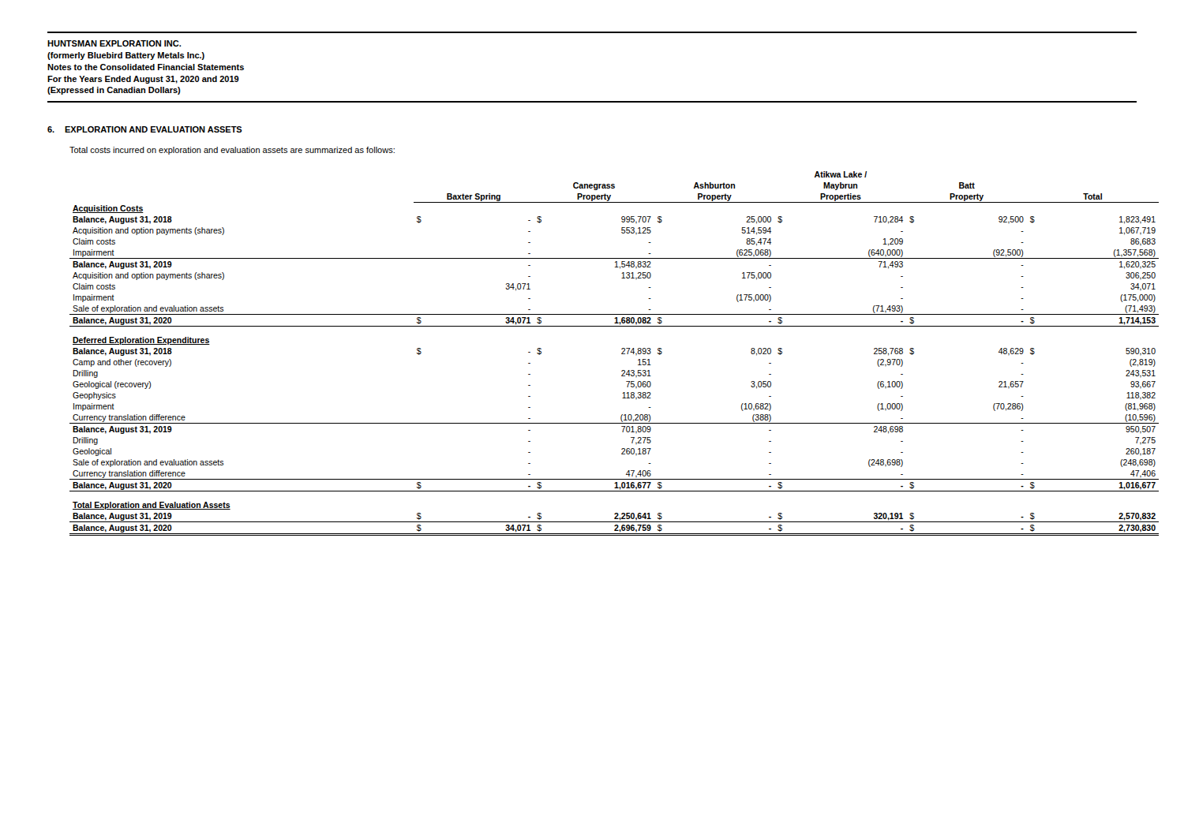HUNTSMAN EXPLORATION INC.
(formerly Bluebird Battery Metals Inc.)
Notes to the Consolidated Financial Statements
For the Years Ended August 31, 2020 and 2019
(Expressed in Canadian Dollars)
6. EXPLORATION AND EVALUATION ASSETS
Total costs incurred on exploration and evaluation assets are summarized as follows:
| | | | | Atikwa Lake / | | |
| --- | --- | --- | --- | --- | --- | --- |
| | | Canegrass | Ashburton | Maybrun | Batt | |
| | Baxter Spring | Property | Property | Properties | Property | Total |
| Acquisition Costs | |
| Balance, August 31, 2018 | $ | - | $ | 995,707 | $ | 25,000 | $ | 710,284 | $ | 92,500 | $ | 1,823,491 |
| Acquisition and option payments (shares) | | - | | 553,125 | | 514,594 | | - | | - | | 1,067,719 |
| Claim costs | | - | | - | | 85,474 | | 1,209 | | - | | 86,683 |
| Impairment | | - | | - | | (625,068) | | (640,000) | | (92,500) | | (1,357,568) |
| Balance, August 31, 2019 | | - | | 1,548,832 | | - | | 71,493 | | - | | 1,620,325 |
| Acquisition and option payments (shares) | | - | | 131,250 | | 175,000 | | - | | - | | 306,250 |
| Claim costs | | 34,071 | | - | | - | | - | | - | | 34,071 |
| Impairment | | - | | - | | (175,000) | | - | | - | | (175,000) |
| Sale of exploration and evaluation assets | | - | | - | | - | | (71,493) | | - | | (71,493) |
| Balance, August 31, 2020 | $ | 34,071 | $ | 1,680,082 | $ | - | $ | - | $ | - | $ | 1,714,153 |
| Deferred Exploration Expenditures | |
| Balance, August 31, 2018 | $ | - | $ | 274,893 | $ | 8,020 | $ | 258,768 | $ | 48,629 | $ | 590,310 |
| Camp and other (recovery) | | - | | 151 | | - | | (2,970) | | - | | (2,819) |
| Drilling | | - | | 243,531 | | - | | - | | - | | 243,531 |
| Geological (recovery) | | - | | 75,060 | | 3,050 | | (6,100) | | 21,657 | | 93,667 |
| Geophysics | | - | | 118,382 | | - | | - | | - | | 118,382 |
| Impairment | | - | | - | | (10,682) | | (1,000) | | (70,286) | | (81,968) |
| Currency translation difference | | - | | (10,208) | | (388) | | - | | - | | (10,596) |
| Balance, August 31, 2019 | | - | | 701,809 | | - | | 248,698 | | - | | 950,507 |
| Drilling | | - | | 7,275 | | - | | - | | - | | 7,275 |
| Geological | | - | | 260,187 | | - | | - | | - | | 260,187 |
| Sale of exploration and evaluation assets | | - | | - | | - | | (248,698) | | - | | (248,698) |
| Currency translation difference | | - | | 47,406 | | - | | - | | - | | 47,406 |
| Balance, August 31, 2020 | $ | - | $ | 1,016,677 | $ | - | $ | - | $ | - | $ | 1,016,677 |
| Total Exploration and Evaluation Assets | |
| Balance, August 31, 2019 | $ | - | $ | 2,250,641 | $ | - | $ | 320,191 | $ | - | $ | 2,570,832 |
| Balance, August 31, 2020 | $ | 34,071 | $ | 2,696,759 | $ | - | $ | - | $ | - | $ | 2,730,830 |